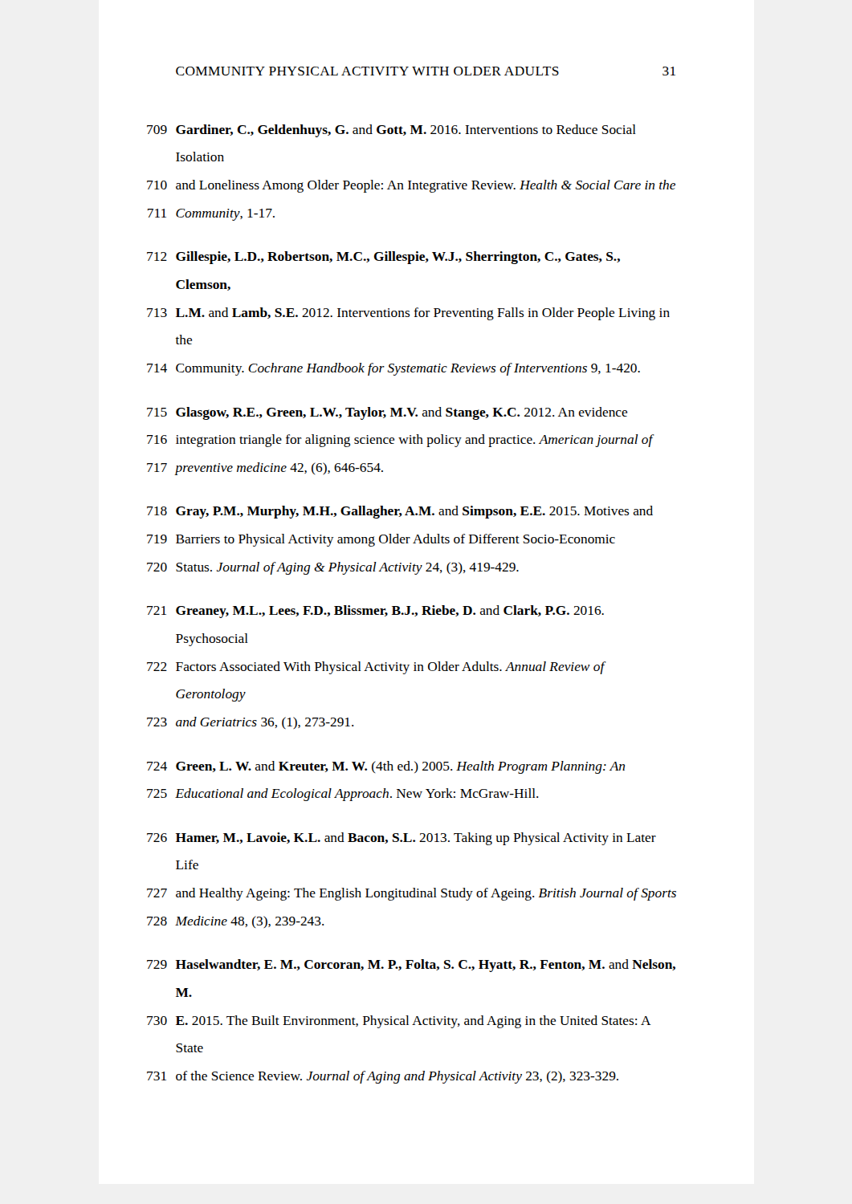Community Physical Activity with Older Adults 31
709 Gardiner, C., Geldenhuys, G. and Gott, M. 2016. Interventions to Reduce Social Isolation 710and Loneliness Among Older People: An Integrative Review. Health & Social Care in the 711 Community, 1-17.
712 Gillespie, L.D., Robertson, M.C., Gillespie, W.J., Sherrington, C., Gates, S., Clemson, 713 L.M. and Lamb, S.E. 2012. Interventions for Preventing Falls in Older People Living in the 714 Community. Cochrane Handbook for Systematic Reviews of Interventions 9, 1-420.
715 Glasgow, R.E., Green, L.W., Taylor, M.V. and Stange, K.C. 2012. An evidence 716integration triangle for aligning science with policy and practice. American journal of 717 preventive medicine 42, (6), 646-654.
718 Gray, P.M., Murphy, M.H., Gallagher, A.M. and Simpson, E.E. 2015. Motives and 719 Barriers to Physical Activity among Older Adults of Different Socio-Economic 720 Status. Journal of Aging & Physical Activity 24, (3), 419-429.
721 Greaney, M.L., Lees, F.D., Blissmer, B.J., Riebe, D. and Clark, P.G. 2016. Psychosocial 722 Factors Associated With Physical Activity in Older Adults. Annual Review of Gerontology 723 and Geriatrics 36, (1), 273-291.
724 Green, L. W. and Kreuter, M. W. (4th ed.) 2005. Health Program Planning: An 725 Educational and Ecological Approach. New York: McGraw-Hill.
726 Hamer, M., Lavoie, K.L. and Bacon, S.L. 2013. Taking up Physical Activity in Later Life 727and Healthy Ageing: The English Longitudinal Study of Ageing. British Journal of Sports 728 Medicine 48, (3), 239-243.
729 Haselwandter, E. M., Corcoran, M. P., Folta, S. C., Hyatt, R., Fenton, M. and Nelson, M. 730 E. 2015. The Built Environment, Physical Activity, and Aging in the United States: A State 731of the Science Review. Journal of Aging and Physical Activity 23, (2), 323-329.